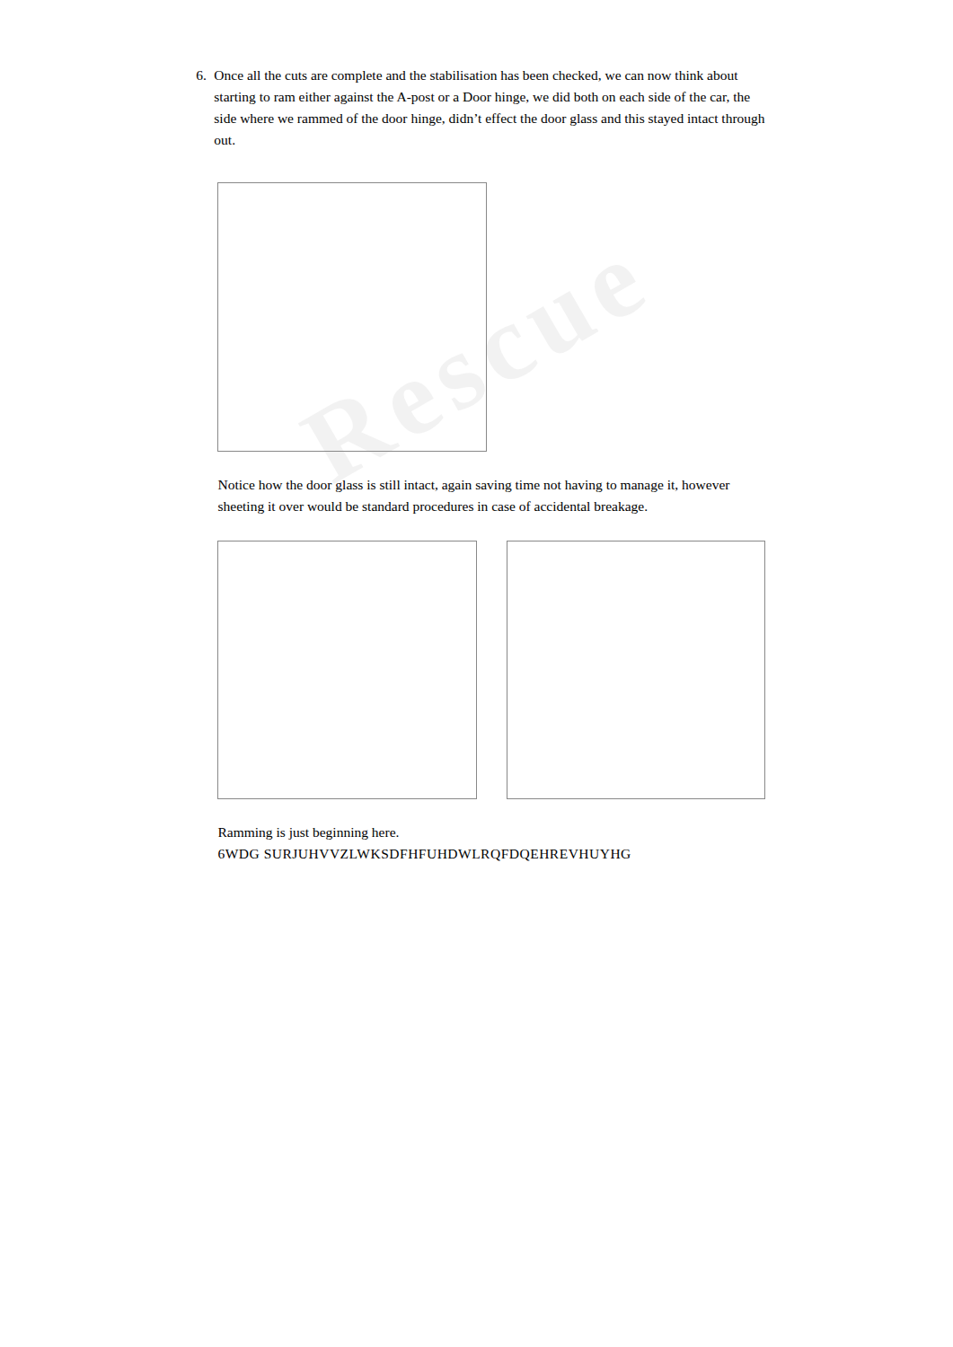Rescue
Once all the cuts are complete and the stabilisation has been checked, we can now think about starting to ram either against the A-post or a Door hinge, we did both on each side of the car, the side where we rammed of the door hinge, didn’t effect the door glass and this stayed intact through out.
Notice how the door glass is still intact, again saving time not having to manage it, however sheeting it over would be standard procedures in case of accidental breakage.
Ramming is just beginning here. 6WDG SURJUHVVZLWKSDFHFUHDWLRQFDQEHREVHUYHG